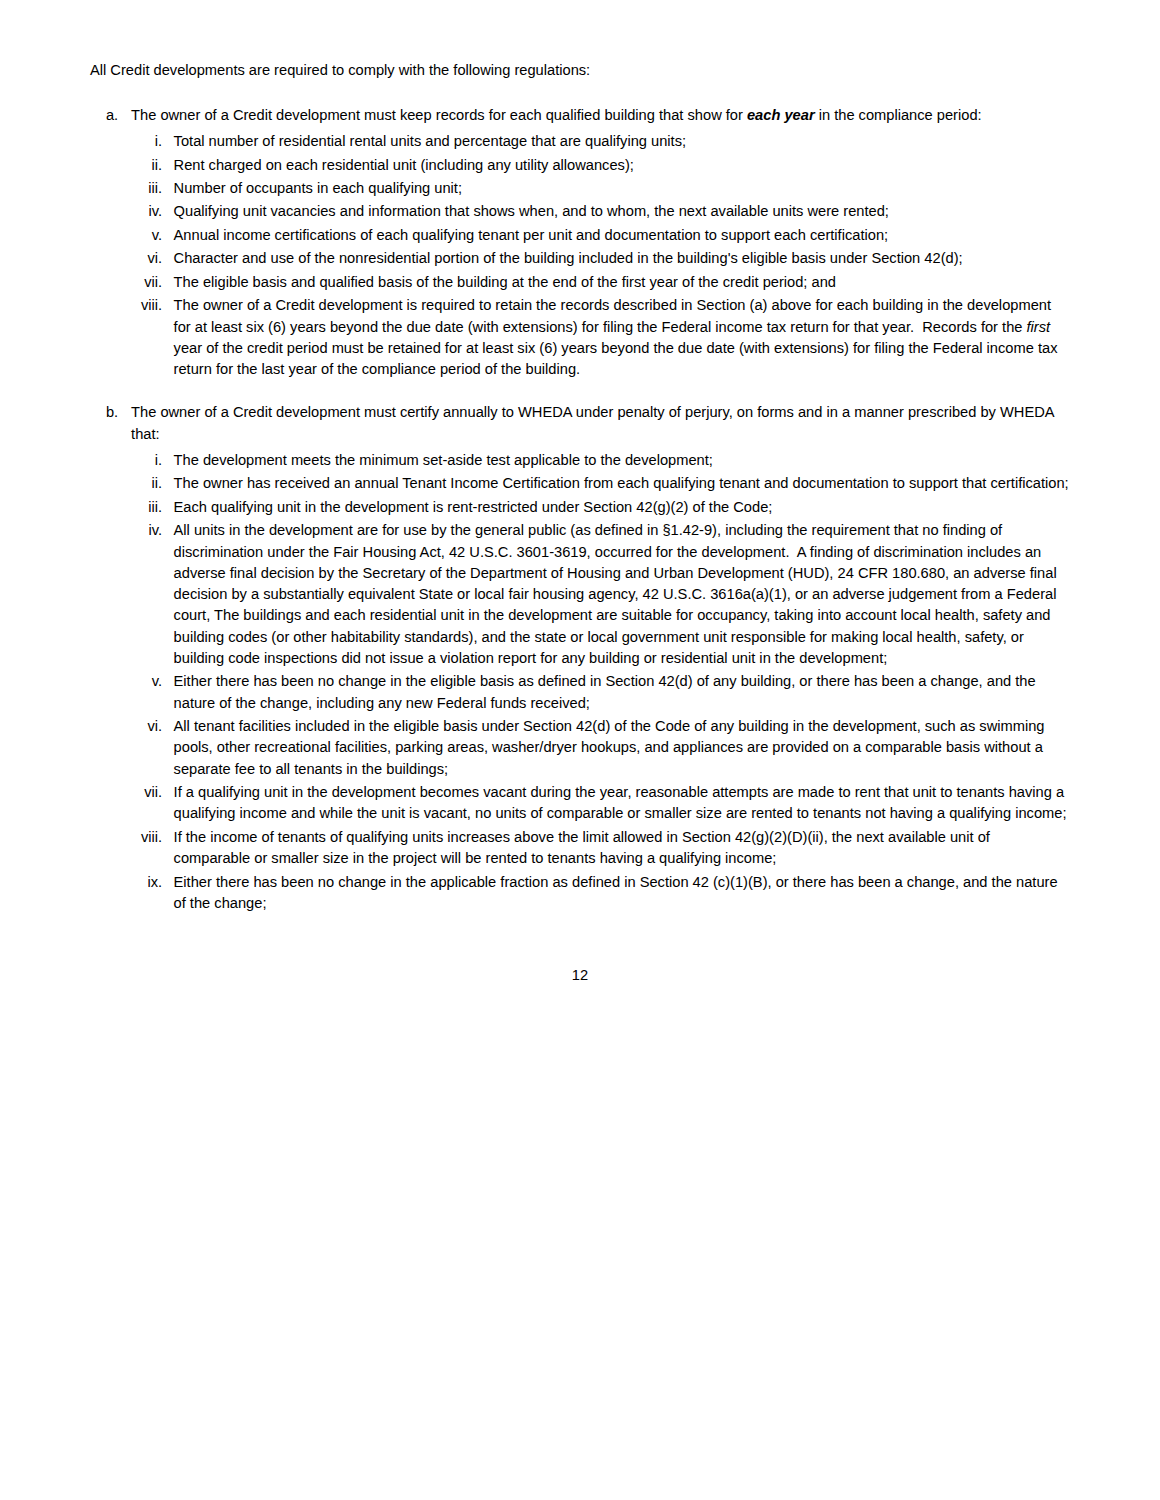All Credit developments are required to comply with the following regulations:
The owner of a Credit development must keep records for each qualified building that show for each year in the compliance period:
Total number of residential rental units and percentage that are qualifying units;
Rent charged on each residential unit (including any utility allowances);
Number of occupants in each qualifying unit;
Qualifying unit vacancies and information that shows when, and to whom, the next available units were rented;
Annual income certifications of each qualifying tenant per unit and documentation to support each certification;
Character and use of the nonresidential portion of the building included in the building's eligible basis under Section 42(d);
The eligible basis and qualified basis of the building at the end of the first year of the credit period; and
The owner of a Credit development is required to retain the records described in Section (a) above for each building in the development for at least six (6) years beyond the due date (with extensions) for filing the Federal income tax return for that year. Records for the first year of the credit period must be retained for at least six (6) years beyond the due date (with extensions) for filing the Federal income tax return for the last year of the compliance period of the building.
The owner of a Credit development must certify annually to WHEDA under penalty of perjury, on forms and in a manner prescribed by WHEDA that:
The development meets the minimum set-aside test applicable to the development;
The owner has received an annual Tenant Income Certification from each qualifying tenant and documentation to support that certification;
Each qualifying unit in the development is rent-restricted under Section 42(g)(2) of the Code;
All units in the development are for use by the general public (as defined in §1.42-9), including the requirement that no finding of discrimination under the Fair Housing Act, 42 U.S.C. 3601-3619, occurred for the development. A finding of discrimination includes an adverse final decision by the Secretary of the Department of Housing and Urban Development (HUD), 24 CFR 180.680, an adverse final decision by a substantially equivalent State or local fair housing agency, 42 U.S.C. 3616a(a)(1), or an adverse judgement from a Federal court, The buildings and each residential unit in the development are suitable for occupancy, taking into account local health, safety and building codes (or other habitability standards), and the state or local government unit responsible for making local health, safety, or building code inspections did not issue a violation report for any building or residential unit in the development;
Either there has been no change in the eligible basis as defined in Section 42(d) of any building, or there has been a change, and the nature of the change, including any new Federal funds received;
All tenant facilities included in the eligible basis under Section 42(d) of the Code of any building in the development, such as swimming pools, other recreational facilities, parking areas, washer/dryer hookups, and appliances are provided on a comparable basis without a separate fee to all tenants in the buildings;
If a qualifying unit in the development becomes vacant during the year, reasonable attempts are made to rent that unit to tenants having a qualifying income and while the unit is vacant, no units of comparable or smaller size are rented to tenants not having a qualifying income;
If the income of tenants of qualifying units increases above the limit allowed in Section 42(g)(2)(D)(ii), the next available unit of comparable or smaller size in the project will be rented to tenants having a qualifying income;
Either there has been no change in the applicable fraction as defined in Section 42 (c)(1)(B), or there has been a change, and the nature of the change;
12